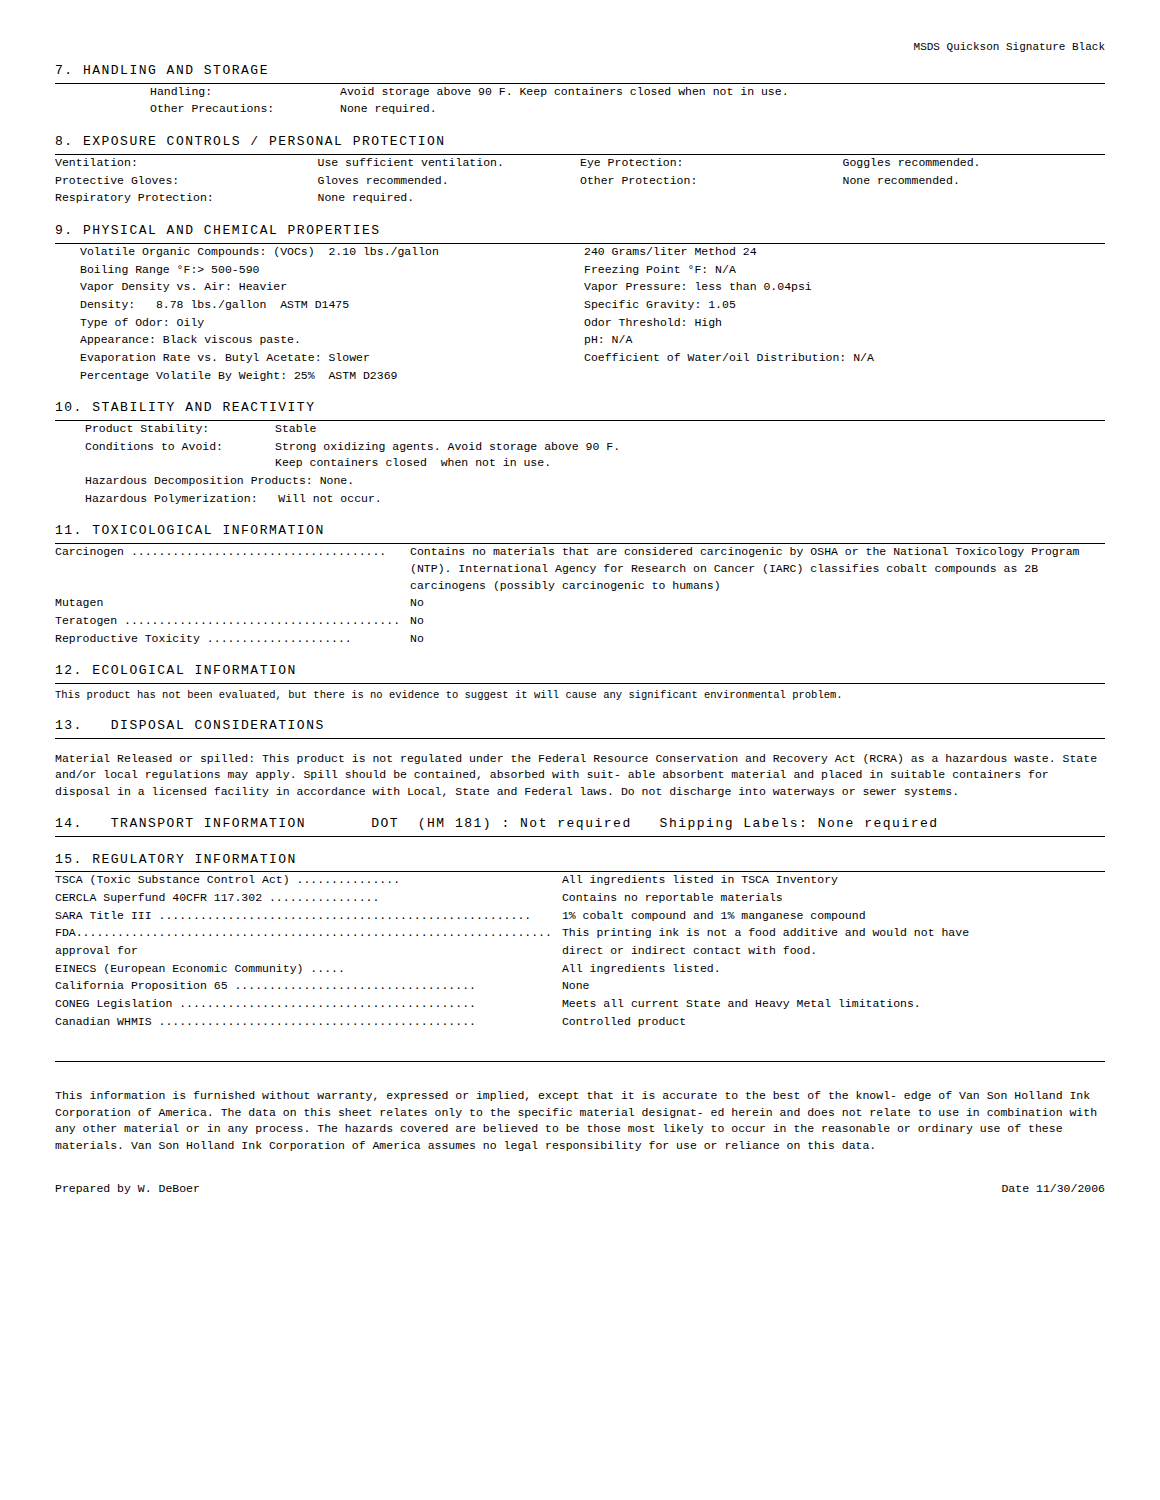MSDS Quickson Signature Black
7. HANDLING AND STORAGE
| Handling: | Avoid storage above 90 F. Keep containers closed when not in use. |
| Other Precautions: | None required. |
8. EXPOSURE CONTROLS / PERSONAL PROTECTION
| Ventilation: | Use sufficient ventilation. | Eye Protection: | Goggles recommended. |
| Protective Gloves: | Gloves recommended. | Other Protection: | None recommended. |
| Respiratory Protection: | None required. | | |
9. PHYSICAL AND CHEMICAL PROPERTIES
| Volatile Organic Compounds: (VOCs) 2.10 lbs./gallon | 240 Grams/liter Method 24 |
| Boiling Range °F:> 500-590 | Freezing Point °F: N/A |
| Vapor Density vs. Air: Heavier | Vapor Pressure: less than 0.04psi |
| Density: 8.78 lbs./gallon ASTM D1475 | Specific Gravity: 1.05 |
| Type of Odor: Oily | Odor Threshold: High |
| Appearance: Black viscous paste. | pH: N/A |
| Evaporation Rate vs. Butyl Acetate: Slower | Coefficient of Water/oil Distribution: N/A |
| Percentage Volatile By Weight: 25% ASTM D2369 | |
10. STABILITY AND REACTIVITY
| Product Stability: | Stable |
| Conditions to Avoid: | Strong oxidizing agents. Avoid storage above 90 F. Keep containers closed when not in use. |
| Hazardous Decomposition Products: None. |
| Hazardous Polymerization: Will not occur. |
11. TOXICOLOGICAL INFORMATION
| Carcinogen ..................................... | Contains no materials that are considered carcinogenic by OSHA or the National Toxicology Program (NTP). International Agency for Research on Cancer (IARC) classifies cobalt compounds as 2B carcinogens (possibly carcinogenic to humans) |
| Mutagen | No |
| Teratogen ........................................ | No |
| Reproductive Toxicity ..................... | No |
12. ECOLOGICAL INFORMATION
This product has not been evaluated, but there is no evidence to suggest it will cause any significant environmental problem.
13. DISPOSAL CONSIDERATIONS
Material Released or spilled: This product is not regulated under the Federal Resource Conservation and Recovery Act (RCRA) as a hazardous waste. State and/or local regulations may apply. Spill should be contained, absorbed with suit- able absorbent material and placed in suitable containers for disposal in a licensed facility in accordance with Local, State and Federal laws. Do not discharge into waterways or sewer systems.
14. TRANSPORT INFORMATION DOT (HM 181) : Not required Shipping Labels: None required
15. REGULATORY INFORMATION
| TSCA (Toxic Substance Control Act) ............... | All ingredients listed in TSCA Inventory |
| CERCLA Superfund 40CFR 117.302 ................ | Contains no reportable materials |
| SARA Title III ...................................................... | 1% cobalt compound and 1% manganese compound |
| FDA..................................................................... | This printing ink is not a food additive and would not have |
| approval for | direct or indirect contact with food. |
| EINECS (European Economic Community) ..... | All ingredients listed. |
| California Proposition 65 ................................... | None |
| CONEG Legislation ........................................... | Meets all current State and Heavy Metal limitations. |
| Canadian WHMIS .............................................. | Controlled product |
This information is furnished without warranty, expressed or implied, except that it is accurate to the best of the knowl- edge of Van Son Holland Ink Corporation of America. The data on this sheet relates only to the specific material designat- ed herein and does not relate to use in combination with any other material or in any process. The hazards covered are believed to be those most likely to occur in the reasonable or ordinary use of these materials. Van Son Holland Ink Corporation of America assumes no legal responsibility for use or reliance on this data.
Prepared by W. DeBoer Date 11/30/2006